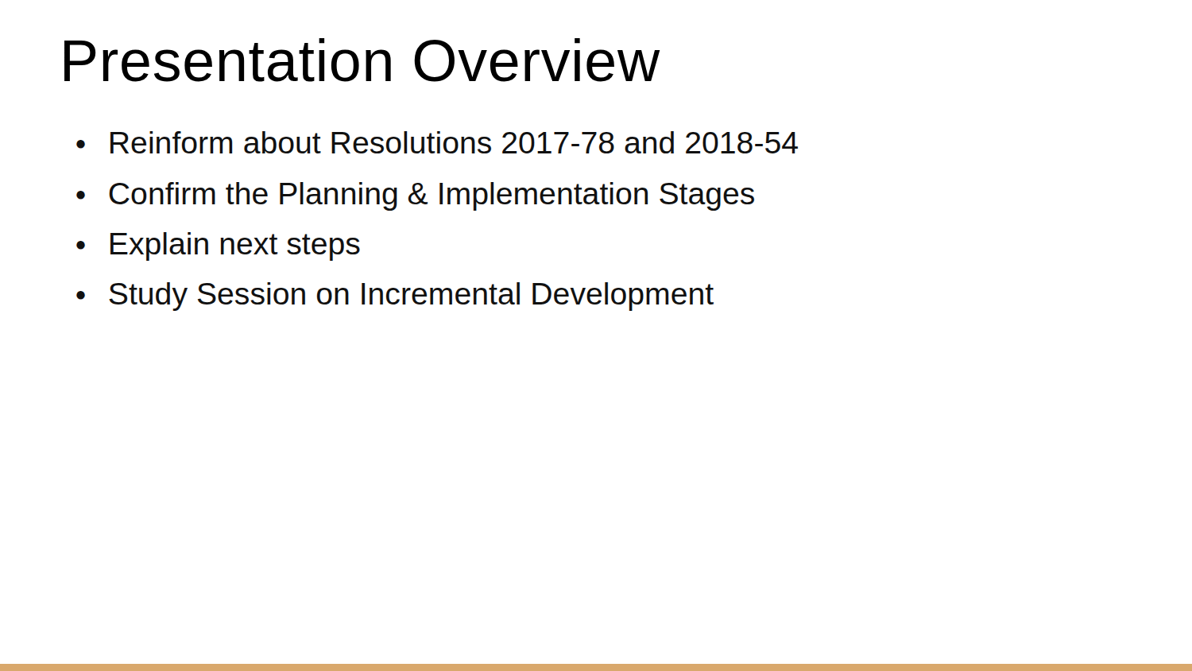Presentation Overview
Reinform about Resolutions 2017-78 and 2018-54
Confirm the Planning & Implementation Stages
Explain next steps
Study Session on Incremental Development